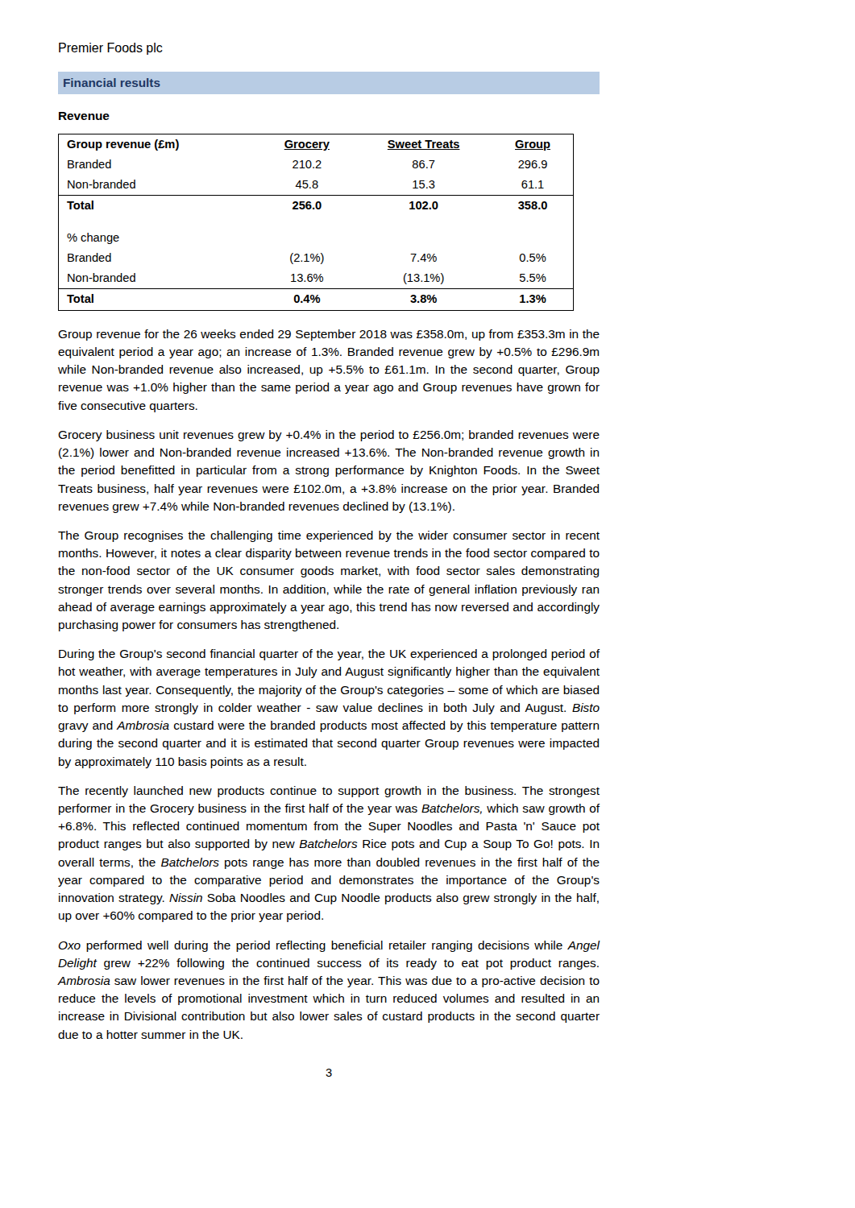Premier Foods plc
Financial results
Revenue
| Group revenue (£m) | Grocery | Sweet Treats | Group |
| --- | --- | --- | --- |
| Branded | 210.2 | 86.7 | 296.9 |
| Non-branded | 45.8 | 15.3 | 61.1 |
| Total | 256.0 | 102.0 | 358.0 |
| % change | | | |
| Branded | (2.1%) | 7.4% | 0.5% |
| Non-branded | 13.6% | (13.1%) | 5.5% |
| Total | 0.4% | 3.8% | 1.3% |
Group revenue for the 26 weeks ended 29 September 2018 was £358.0m, up from £353.3m in the equivalent period a year ago; an increase of 1.3%. Branded revenue grew by +0.5% to £296.9m while Non-branded revenue also increased, up +5.5% to £61.1m. In the second quarter, Group revenue was +1.0% higher than the same period a year ago and Group revenues have grown for five consecutive quarters.
Grocery business unit revenues grew by +0.4% in the period to £256.0m; branded revenues were (2.1%) lower and Non-branded revenue increased +13.6%. The Non-branded revenue growth in the period benefitted in particular from a strong performance by Knighton Foods. In the Sweet Treats business, half year revenues were £102.0m, a +3.8% increase on the prior year. Branded revenues grew +7.4% while Non-branded revenues declined by (13.1%).
The Group recognises the challenging time experienced by the wider consumer sector in recent months. However, it notes a clear disparity between revenue trends in the food sector compared to the non-food sector of the UK consumer goods market, with food sector sales demonstrating stronger trends over several months. In addition, while the rate of general inflation previously ran ahead of average earnings approximately a year ago, this trend has now reversed and accordingly purchasing power for consumers has strengthened.
During the Group's second financial quarter of the year, the UK experienced a prolonged period of hot weather, with average temperatures in July and August significantly higher than the equivalent months last year. Consequently, the majority of the Group's categories – some of which are biased to perform more strongly in colder weather - saw value declines in both July and August. Bisto gravy and Ambrosia custard were the branded products most affected by this temperature pattern during the second quarter and it is estimated that second quarter Group revenues were impacted by approximately 110 basis points as a result.
The recently launched new products continue to support growth in the business. The strongest performer in the Grocery business in the first half of the year was Batchelors, which saw growth of +6.8%. This reflected continued momentum from the Super Noodles and Pasta 'n' Sauce pot product ranges but also supported by new Batchelors Rice pots and Cup a Soup To Go! pots. In overall terms, the Batchelors pots range has more than doubled revenues in the first half of the year compared to the comparative period and demonstrates the importance of the Group's innovation strategy. Nissin Soba Noodles and Cup Noodle products also grew strongly in the half, up over +60% compared to the prior year period.
Oxo performed well during the period reflecting beneficial retailer ranging decisions while Angel Delight grew +22% following the continued success of its ready to eat pot product ranges. Ambrosia saw lower revenues in the first half of the year. This was due to a pro-active decision to reduce the levels of promotional investment which in turn reduced volumes and resulted in an increase in Divisional contribution but also lower sales of custard products in the second quarter due to a hotter summer in the UK.
3